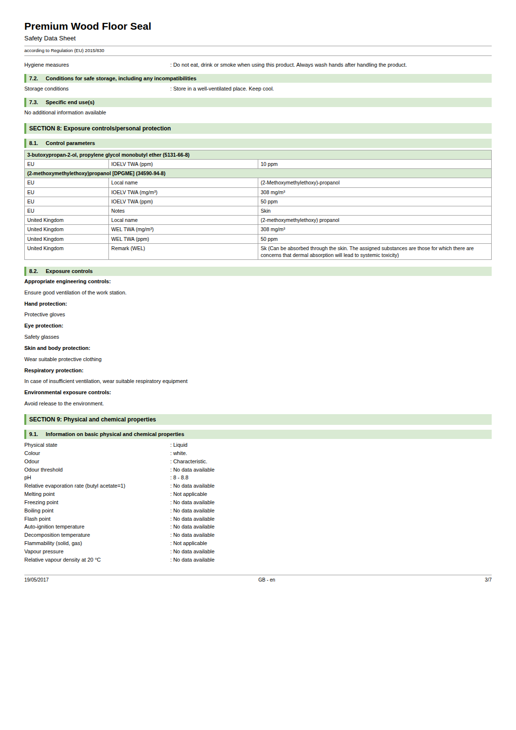Premium Wood Floor Seal
Safety Data Sheet
according to Regulation (EU) 2015/830
Hygiene measures
Do not eat, drink or smoke when using this product. Always wash hands after handling the product.
7.2. Conditions for safe storage, including any incompatibilities
Storage conditions
Store in a well-ventilated place. Keep cool.
7.3. Specific end use(s)
No additional information available
SECTION 8: Exposure controls/personal protection
8.1. Control parameters
| 3-butoxypropan-2-ol, propylene glycol monobutyl ether (5131-66-8) |
| EU | IOELV TWA (ppm) | 10 ppm |
| (2-methoxymethylethoxy)propanol [DPGME] (34590-94-8) |
| EU | Local name | (2-Methoxymethylethoxy)-propanol |
| EU | IOELV TWA (mg/m³) | 308 mg/m³ |
| EU | IOELV TWA (ppm) | 50 ppm |
| EU | Notes | Skin |
| United Kingdom | Local name | (2-methoxymethylethoxy) propanol |
| United Kingdom | WEL TWA (mg/m³) | 308 mg/m³ |
| United Kingdom | WEL TWA (ppm) | 50 ppm |
| United Kingdom | Remark (WEL) | Sk (Can be absorbed through the skin. The assigned substances are those for which there are concerns that dermal absorption will lead to systemic toxicity) |
8.2. Exposure controls
Appropriate engineering controls:
Ensure good ventilation of the work station.
Hand protection:
Protective gloves
Eye protection:
Safety glasses
Skin and body protection:
Wear suitable protective clothing
Respiratory protection:
In case of insufficient ventilation, wear suitable respiratory equipment
Environmental exposure controls:
Avoid release to the environment.
SECTION 9: Physical and chemical properties
9.1. Information on basic physical and chemical properties
Physical state
Liquid
Colour
white.
Odour
Characteristic.
Odour threshold
No data available
pH
8 - 8.8
Relative evaporation rate (butyl acetate=1)
No data available
Melting point
Not applicable
Freezing point
No data available
Boiling point
No data available
Flash point
No data available
Auto-ignition temperature
No data available
Decomposition temperature
No data available
Flammability (solid, gas)
Not applicable
Vapour pressure
No data available
Relative vapour density at 20 °C
No data available
19/05/2017 GB - en 3/7